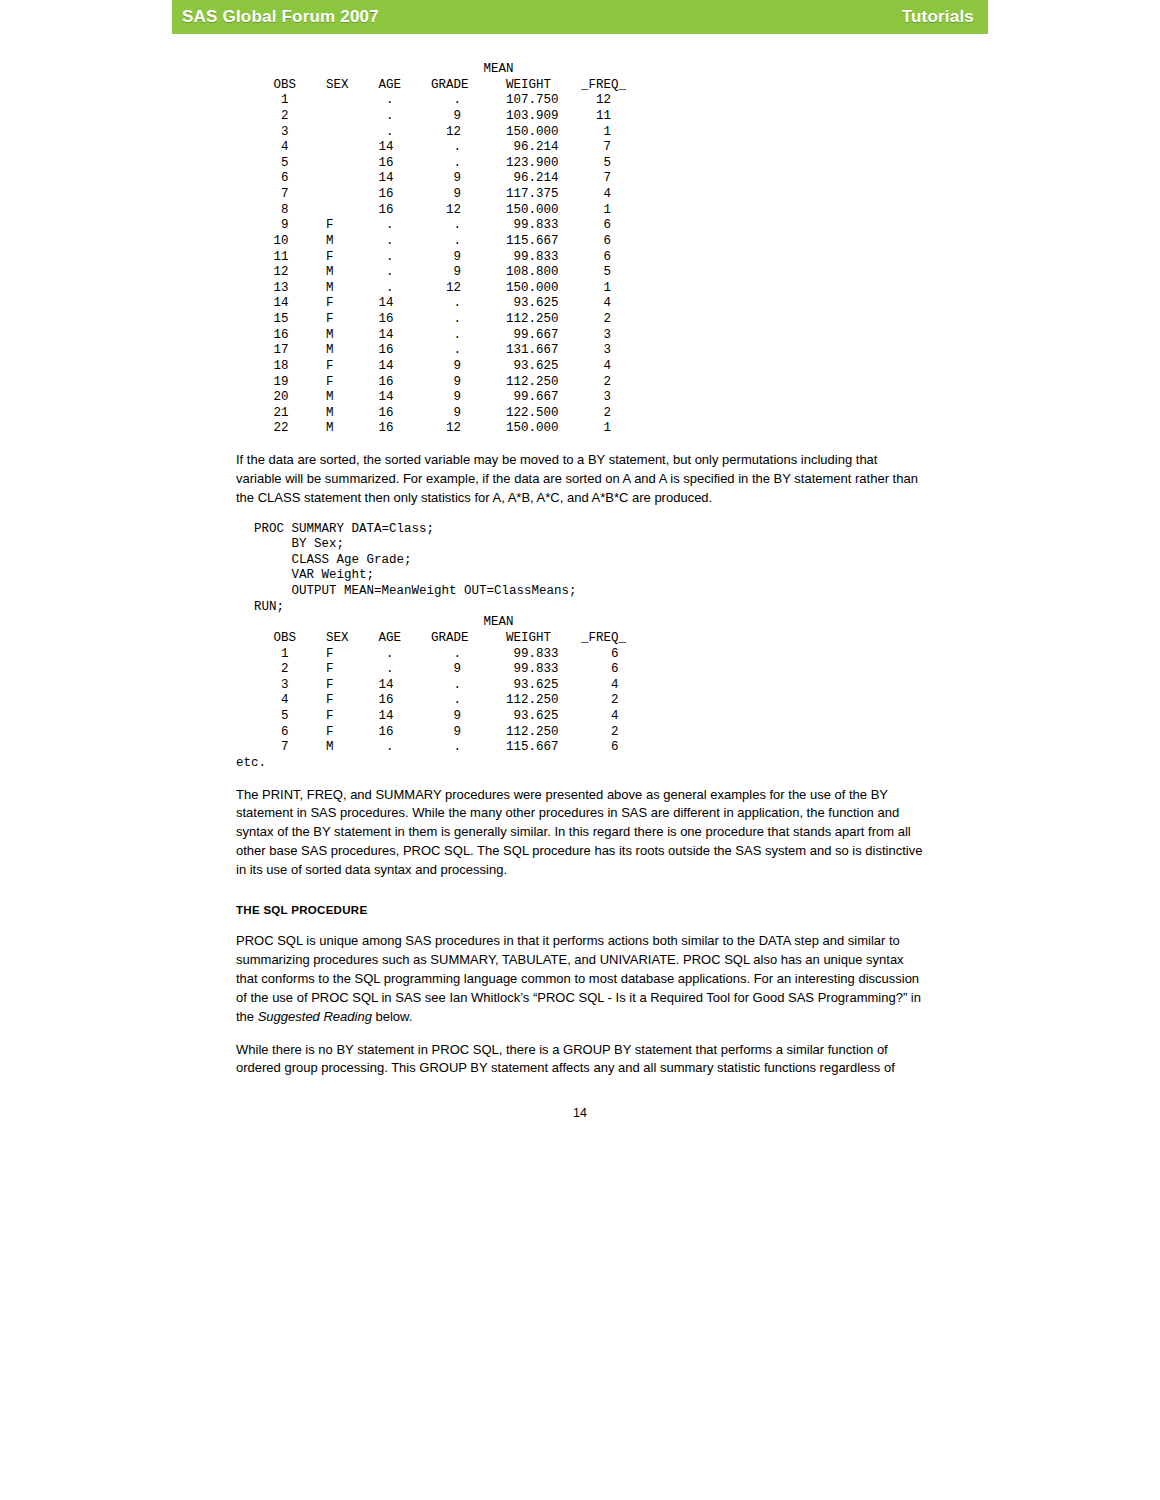SAS Global Forum 2007
Tutorials
                                 MEAN
     OBS    SEX    AGE    GRADE     WEIGHT    _FREQ_
      1             .        .      107.750     12
      2             .        9      103.909     11
      3             .       12      150.000      1
      4            14        .       96.214      7
      5            16        .      123.900      5
      6            14        9       96.214      7
      7            16        9      117.375      4
      8            16       12      150.000      1
      9     F       .        .       99.833      6
     10     M       .        .      115.667      6
     11     F       .        9       99.833      6
     12     M       .        9      108.800      5
     13     M       .       12      150.000      1
     14     F      14        .       93.625      4
     15     F      16        .      112.250      2
     16     M      14        .       99.667      3
     17     M      16        .      131.667      3
     18     F      14        9       93.625      4
     19     F      16        9      112.250      2
     20     M      14        9       99.667      3
     21     M      16        9      122.500      2
     22     M      16       12      150.000      1
If the data are sorted, the sorted variable may be moved to a BY statement, but only permutations including that variable will be summarized. For example, if the data are sorted on A and A is specified in the BY statement rather than the CLASS statement then only statistics for A, A*B, A*C, and A*B*C are produced.
PROC SUMMARY DATA=Class;
     BY Sex;
     CLASS Age Grade;
     VAR Weight;
     OUTPUT MEAN=MeanWeight OUT=ClassMeans;
RUN;
                                 MEAN
     OBS    SEX    AGE    GRADE     WEIGHT    _FREQ_
      1     F       .        .       99.833       6
      2     F       .        9       99.833       6
      3     F      14        .       93.625       4
      4     F      16        .      112.250       2
      5     F      14        9       93.625       4
      6     F      16        9      112.250       2
      7     M       .        .      115.667       6
etc.
The PRINT, FREQ, and SUMMARY procedures were presented above as general examples for the use of the BY statement in SAS procedures. While the many other procedures in SAS are different in application, the function and syntax of the BY statement in them is generally similar. In this regard there is one procedure that stands apart from all other base SAS procedures, PROC SQL. The SQL procedure has its roots outside the SAS system and so is distinctive in its use of sorted data syntax and processing.
The SQL Procedure
PROC SQL is unique among SAS procedures in that it performs actions both similar to the DATA step and similar to summarizing procedures such as SUMMARY, TABULATE, and UNIVARIATE. PROC SQL also has an unique syntax that conforms to the SQL programming language common to most database applications. For an interesting discussion of the use of PROC SQL in SAS see Ian Whitlock’s “PROC SQL - Is it a Required Tool for Good SAS Programming?” in the Suggested Reading below.
While there is no BY statement in PROC SQL, there is a GROUP BY statement that performs a similar function of ordered group processing. This GROUP BY statement affects any and all summary statistic functions regardless of
14